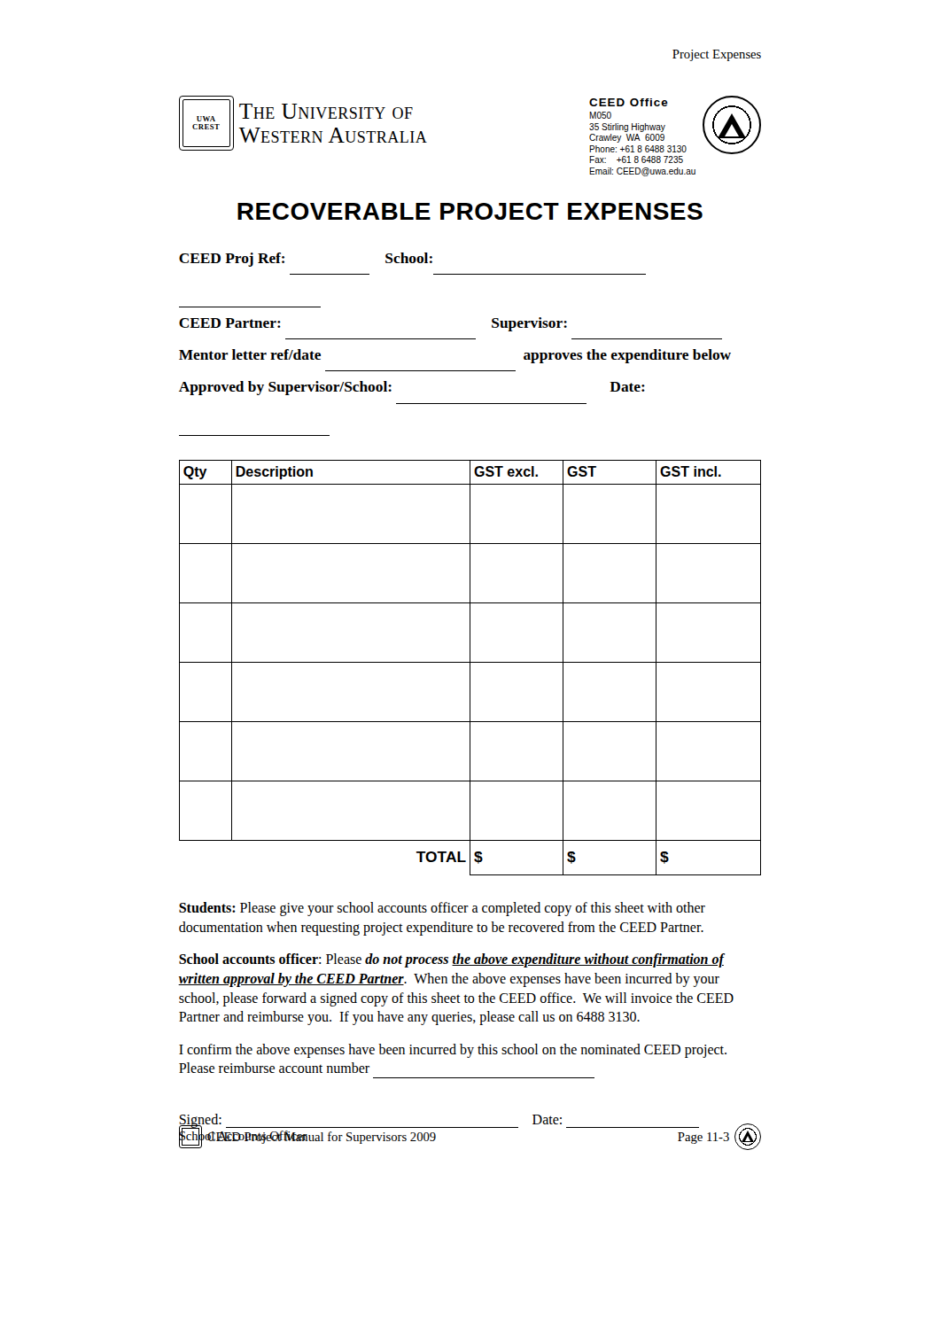Project Expenses
UWA
CREST
The University of Western Australia
CEED Office
M050
35 Stirling Highway
Crawley WA 6009
Phone: +61 8 6488 3130
Fax: +61 8 6488 7235
Email: CEED@uwa.edu.au
RECOVERABLE PROJECT EXPENSES
CEED Proj Ref: School:
CEED Partner: Supervisor:
Mentor letter ref/date approves the expenditure below
Approved by Supervisor/School: Date:
| Qty | Description | GST excl. | GST | GST incl. |
| --- | --- | --- | --- | --- |
| TOTAL | $ | $ | $ |
Students: Please give your school accounts officer a completed copy of this sheet with other documentation when requesting project expenditure to be recovered from the CEED Partner.
School accounts officer: Please do not process the above expenditure without confirmation of written approval by the CEED Partner. When the above expenses have been incurred by your school, please forward a signed copy of this sheet to the CEED office. We will invoice the CEED Partner and reimburse you. If you have any queries, please call us on 6488 3130.
I confirm the above expenses have been incurred by this school on the nominated CEED project.
Please reimburse account number
Signed: Date:
School Accounts Officer
CEED Project Manual for Supervisors 2009
Page 11-3